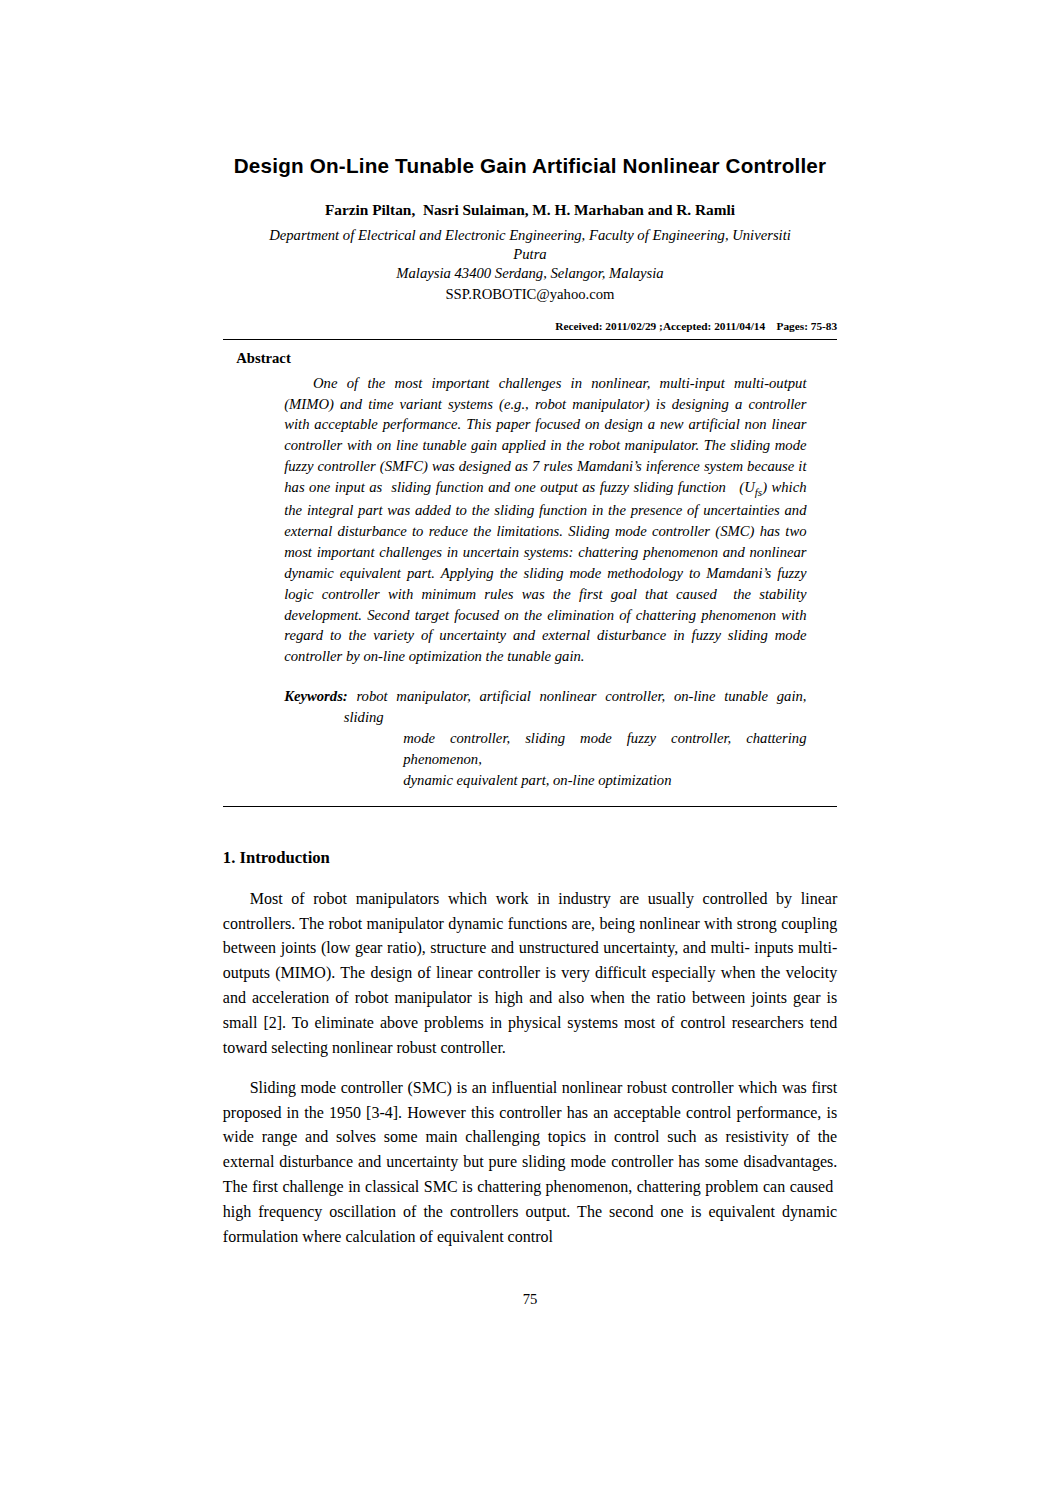Design On-Line Tunable Gain Artificial Nonlinear Controller
Farzin Piltan, Nasri Sulaiman, M. H. Marhaban and R. Ramli
Department of Electrical and Electronic Engineering, Faculty of Engineering, Universiti Putra
Malaysia 43400 Serdang, Selangor, Malaysia
SSP.ROBOTIC@yahoo.com
Received: 2011/02/29 ;Accepted: 2011/04/14 Pages: 75-83
Abstract
One of the most important challenges in nonlinear, multi-input multi-output (MIMO) and time variant systems (e.g., robot manipulator) is designing a controller with acceptable performance. This paper focused on design a new artificial non linear controller with on line tunable gain applied in the robot manipulator. The sliding mode fuzzy controller (SMFC) was designed as 7 rules Mamdani’s inference system because it has one input as sliding function and one output as fuzzy sliding function (Ufs) which the integral part was added to the sliding function in the presence of uncertainties and external disturbance to reduce the limitations. Sliding mode controller (SMC) has two most important challenges in uncertain systems: chattering phenomenon and nonlinear dynamic equivalent part. Applying the sliding mode methodology to Mamdani’s fuzzy logic controller with minimum rules was the first goal that caused the stability development. Second target focused on the elimination of chattering phenomenon with regard to the variety of uncertainty and external disturbance in fuzzy sliding mode controller by on-line optimization the tunable gain.
Keywords: robot manipulator, artificial nonlinear controller, on-line tunable gain, sliding mode controller, sliding mode fuzzy controller, chattering phenomenon, dynamic equivalent part, on-line optimization
1. Introduction
Most of robot manipulators which work in industry are usually controlled by linear controllers. The robot manipulator dynamic functions are, being nonlinear with strong coupling between joints (low gear ratio), structure and unstructured uncertainty, and multi- inputs multi-outputs (MIMO). The design of linear controller is very difficult especially when the velocity and acceleration of robot manipulator is high and also when the ratio between joints gear is small [2]. To eliminate above problems in physical systems most of control researchers tend toward selecting nonlinear robust controller.
Sliding mode controller (SMC) is an influential nonlinear robust controller which was first proposed in the 1950 [3-4]. However this controller has an acceptable control performance, is wide range and solves some main challenging topics in control such as resistivity of the external disturbance and uncertainty but pure sliding mode controller has some disadvantages. The first challenge in classical SMC is chattering phenomenon, chattering problem can caused high frequency oscillation of the controllers output. The second one is equivalent dynamic formulation where calculation of equivalent control
75